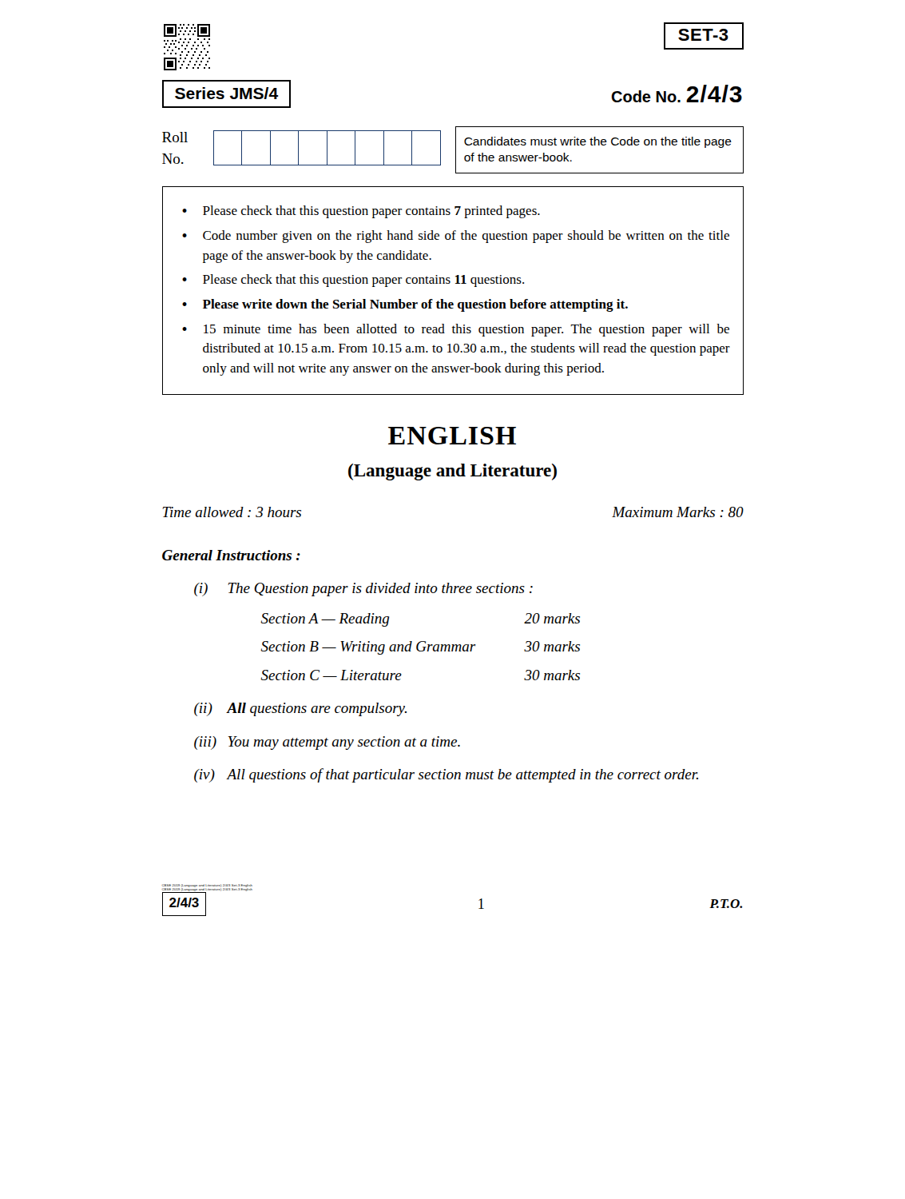SET-3
Series JMS/4
Code No. 2/4/3
Roll No.
Candidates must write the Code on the title page of the answer-book.
Please check that this question paper contains 7 printed pages.
Code number given on the right hand side of the question paper should be written on the title page of the answer-book by the candidate.
Please check that this question paper contains 11 questions.
Please write down the Serial Number of the question before attempting it.
15 minute time has been allotted to read this question paper. The question paper will be distributed at 10.15 a.m. From 10.15 a.m. to 10.30 a.m., the students will read the question paper only and will not write any answer on the answer-book during this period.
ENGLISH
(Language and Literature)
Time allowed : 3 hours
Maximum Marks : 80
General Instructions :
(i) The Question paper is divided into three sections :
Section A — Reading 20 marks
Section B — Writing and Grammar 30 marks
Section C — Literature 30 marks
(ii) All questions are compulsory.
(iii) You may attempt any section at a time.
(iv) All questions of that particular section must be attempted in the correct order.
CBSE 2019 (Language and Literature) 2/4/3 Set-3 English
CBSE 2019 (Language and Literature) 2/4/3 Set-3 English
2/4/3
1
P.T.O.